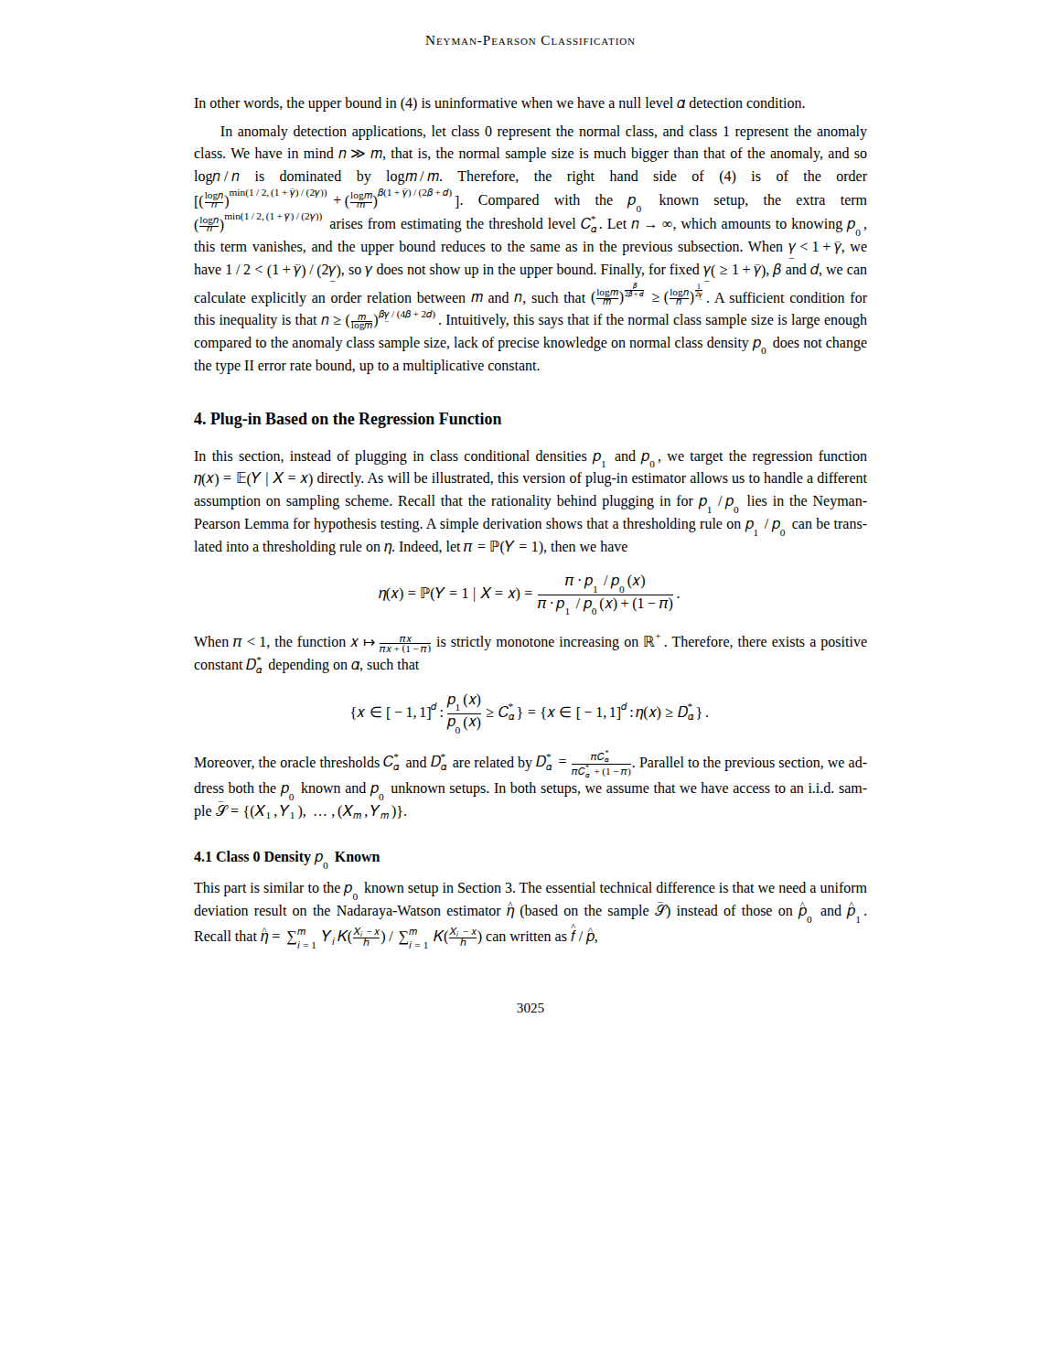Neyman-Pearson Classification
In other words, the upper bound in (4) is uninformative when we have a null level α detection condition.
In anomaly detection applications, let class 0 represent the normal class, and class 1 represent the anomaly class. We have in mind n≫m, that is, the normal sample size is much bigger than that of the anomaly, and so logn/n is dominated by logm/m. Therefore, the right hand side of (4) is of the order [(lognn)min(1/2,(1+γ¯)/(2γ))+(logmm)β(1+γ¯)/(2β+d)]. Compared with the p0 known setup, the extra term (lognn)min(1/2,(1+γ¯)/(2γ)) arises from estimating the threshold level Cα*. Let n→∞, which amounts to knowing p0, this term vanishes, and the upper bound reduces to the same as in the previous subsection. When γ_<1+γ¯, we have 1/2<(1+γ¯)/(2γ_), so γ does not show up in the upper bound. Finally, for fixed γ_(≥1+γ¯), β and d, we can calculate explicitly an order relation between m and n, such that (logmm)β2β+d≥(lognn)12γ_. A sufficient condition for this inequality is that n≥(mlogm)βγ_/(4β+2d). Intuitively, this says that if the normal class sample size is large enough compared to the anomaly class sample size, lack of precise knowledge on normal class density p0 does not change the type II error rate bound, up to a multiplicative constant.
4. Plug-in Based on the Regression Function
In this section, instead of plugging in class conditional densities p1 and p0, we target the regression function η(x)=𝔼(Y|X=x) directly. As will be illustrated, this version of plug-in estimator allows us to handle a different assumption on sampling scheme. Recall that the rationality behind plugging in for p1/p0 lies in the Neyman-Pearson Lemma for hypothesis testing. A simple derivation shows that a thresholding rule on p1/p0 can be translated into a thresholding rule on η. Indeed, let π=ℙ(Y=1), then we have
η(x)= ℙ(Y=1|X=x)= π·p1/p0(x) π·p1/p0(x)+(1−π) .
When π<1, the function x↦πxπx+(1−π) is strictly monotone increasing on ℝ+. Therefore, there exists a positive constant Dα* depending on α, such that
{ x∈[−1,1]d : p1(x)p0(x) ≥Cα* } = { x∈[−1,1]d :η(x)≥Dα* } .
Moreover, the oracle thresholds Cα* and Dα* are related by Dα*=πCα*πCα*+(1−π). Parallel to the previous section, we address both the p0 known and p0 unknown setups. In both setups, we assume that we have access to an i.i.d. sample 𝒮¯={(X1,Y1),…,(Xm,Ym)}.
4.1 Class 0 Density p0 Known
This part is similar to the p0 known setup in Section 3. The essential technical difference is that we need a uniform deviation result on the Nadaraya-Watson estimator η^ (based on the sample 𝒮¯) instead of those on p^0 and p^1. Recall that η^=∑i=1mYiK(Xi−xh)/∑i=1mK(Xi−xh) can written as f^/p^,
3025